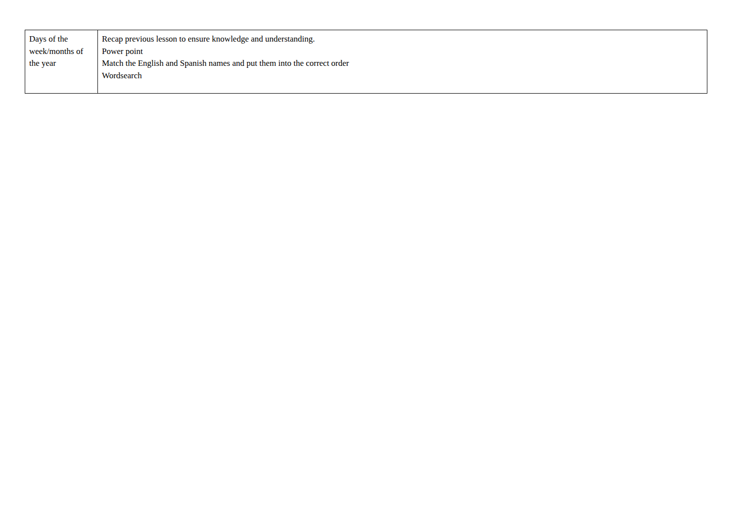| Days of the week/months of the year | Recap previous lesson to ensure knowledge and understanding. Power point Match the English and Spanish names and put them into the correct order Wordsearch |